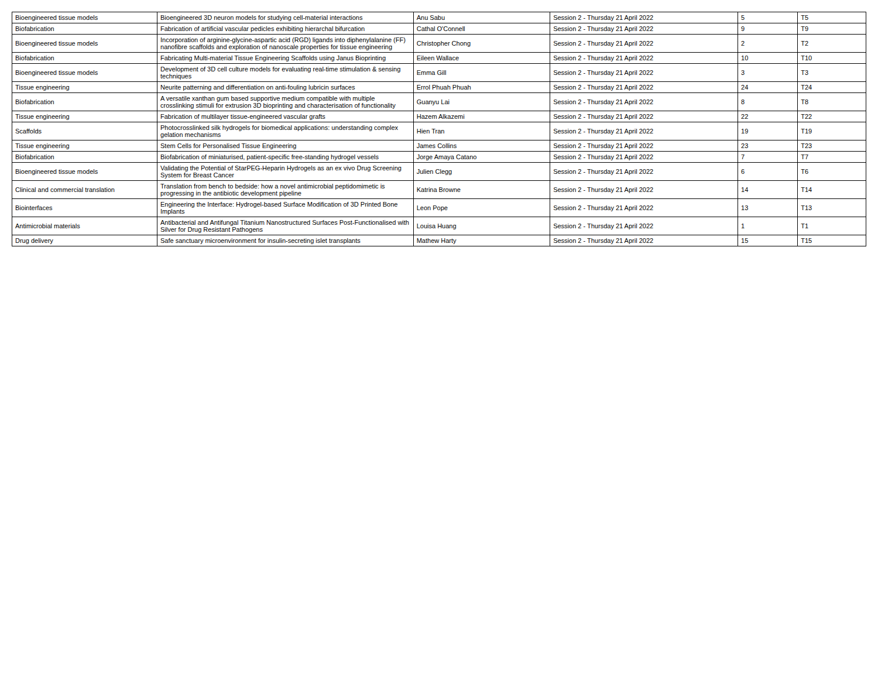| Bioengineered tissue models | Bioengineered 3D neuron models for studying cell-material interactions | Anu Sabu | Session 2 - Thursday 21 April 2022 | 5 | T5 |
| Biofabrication | Fabrication of artificial vascular pedicles exhibiting hierarchal bifurcation | Cathal O'Connell | Session 2 - Thursday 21 April 2022 | 9 | T9 |
| Bioengineered tissue models | Incorporation of arginine-glycine-aspartic acid (RGD) ligands into diphenylalanine (FF) nanofibre scaffolds and exploration of nanoscale properties for tissue engineering | Christopher Chong | Session 2 - Thursday 21 April 2022 | 2 | T2 |
| Biofabrication | Fabricating Multi-material Tissue Engineering Scaffolds using Janus Bioprinting | Eileen Wallace | Session 2 - Thursday 21 April 2022 | 10 | T10 |
| Bioengineered tissue models | Development of 3D cell culture models for evaluating real-time stimulation & sensing techniques | Emma Gill | Session 2 - Thursday 21 April 2022 | 3 | T3 |
| Tissue engineering | Neurite patterning and differentiation on anti-fouling lubricin surfaces | Errol Phuah Phuah | Session 2 - Thursday 21 April 2022 | 24 | T24 |
| Biofabrication | A versatile xanthan gum based supportive medium compatible with multiple crosslinking stimuli for extrusion 3D bioprinting and characterisation of functionality | Guanyu Lai | Session 2 - Thursday 21 April 2022 | 8 | T8 |
| Tissue engineering | Fabrication of multilayer tissue-engineered vascular grafts | Hazem Alkazemi | Session 2 - Thursday 21 April 2022 | 22 | T22 |
| Scaffolds | Photocrosslinked silk hydrogels for biomedical applications: understanding complex gelation mechanisms | Hien Tran | Session 2 - Thursday 21 April 2022 | 19 | T19 |
| Tissue engineering | Stem Cells for Personalised Tissue Engineering | James Collins | Session 2 - Thursday 21 April 2022 | 23 | T23 |
| Biofabrication | Biofabrication of miniaturised, patient-specific free-standing hydrogel vessels | Jorge Amaya Catano | Session 2 - Thursday 21 April 2022 | 7 | T7 |
| Bioengineered tissue models | Validating the Potential of StarPEG-Heparin Hydrogels as an ex vivo Drug Screening System for Breast Cancer | Julien Clegg | Session 2 - Thursday 21 April 2022 | 6 | T6 |
| Clinical and commercial translation | Translation from bench to bedside: how a novel antimicrobial peptidomimetic is progressing in the antibiotic development pipeline | Katrina Browne | Session 2 - Thursday 21 April 2022 | 14 | T14 |
| Biointerfaces | Engineering the Interface: Hydrogel-based Surface Modification of 3D Printed Bone Implants | Leon Pope | Session 2 - Thursday 21 April 2022 | 13 | T13 |
| Antimicrobial materials | Antibacterial and Antifungal Titanium Nanostructured Surfaces Post-Functionalised with Silver for Drug Resistant Pathogens | Louisa Huang | Session 2 - Thursday 21 April 2022 | 1 | T1 |
| Drug delivery | Safe sanctuary microenvironment for insulin-secreting islet transplants | Mathew Harty | Session 2 - Thursday 21 April 2022 | 15 | T15 |